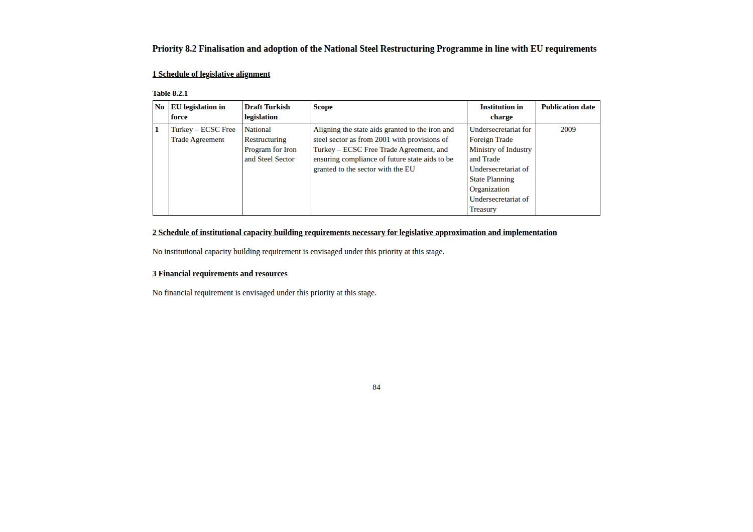Priority 8.2 Finalisation and adoption of the National Steel Restructuring Programme in line with EU requirements
1 Schedule of legislative alignment
Table 8.2.1
| No | EU legislation in force | Draft Turkish legislation | Scope | Institution in charge | Publication date |
| --- | --- | --- | --- | --- | --- |
| 1 | Turkey – ECSC Free Trade Agreement | National Restructuring Program for Iron and Steel Sector | Aligning the state aids granted to the iron and steel sector as from 2001 with provisions of Turkey – ECSC Free Trade Agreement, and ensuring compliance of future state aids to be granted to the sector with the EU | Undersecretariat for Foreign Trade Ministry of Industry and Trade Undersecretariat of State Planning Organization Undersecretariat of Treasury | 2009 |
2 Schedule of institutional capacity building requirements necessary for legislative approximation and implementation
No institutional capacity building requirement is envisaged under this priority at this stage.
3 Financial requirements and resources
No financial requirement is envisaged under this priority at this stage.
84